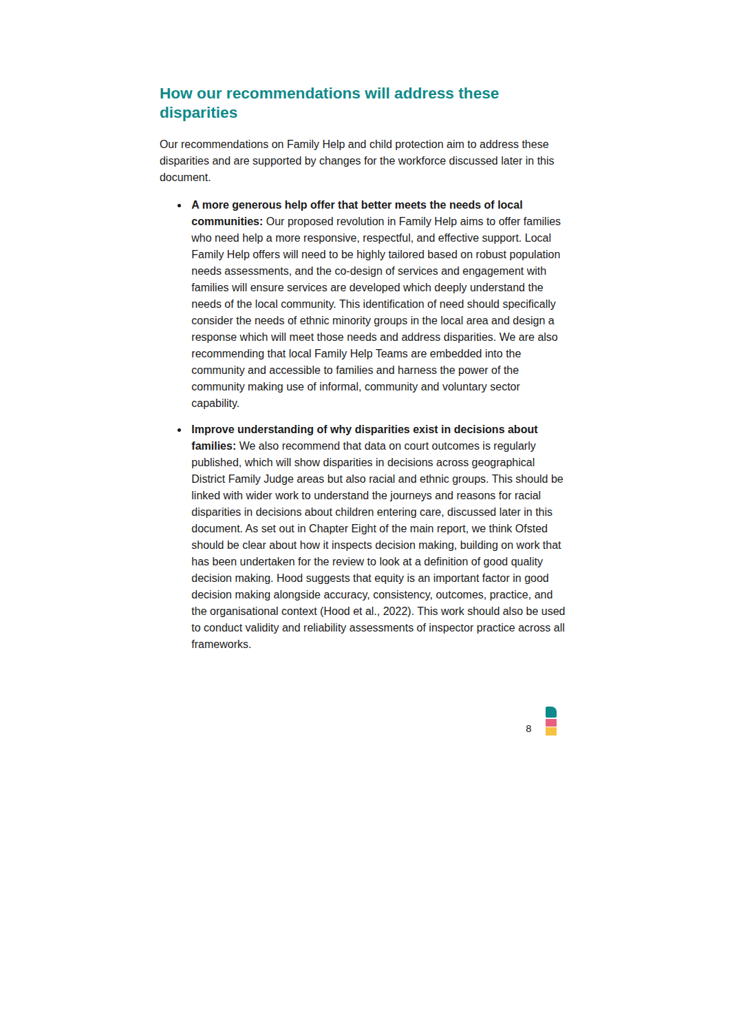How our recommendations will address these disparities
Our recommendations on Family Help and child protection aim to address these disparities and are supported by changes for the workforce discussed later in this document.
A more generous help offer that better meets the needs of local communities: Our proposed revolution in Family Help aims to offer families who need help a more responsive, respectful, and effective support. Local Family Help offers will need to be highly tailored based on robust population needs assessments, and the co-design of services and engagement with families will ensure services are developed which deeply understand the needs of the local community. This identification of need should specifically consider the needs of ethnic minority groups in the local area and design a response which will meet those needs and address disparities. We are also recommending that local Family Help Teams are embedded into the community and accessible to families and harness the power of the community making use of informal, community and voluntary sector capability.
Improve understanding of why disparities exist in decisions about families: We also recommend that data on court outcomes is regularly published, which will show disparities in decisions across geographical District Family Judge areas but also racial and ethnic groups. This should be linked with wider work to understand the journeys and reasons for racial disparities in decisions about children entering care, discussed later in this document. As set out in Chapter Eight of the main report, we think Ofsted should be clear about how it inspects decision making, building on work that has been undertaken for the review to look at a definition of good quality decision making. Hood suggests that equity is an important factor in good decision making alongside accuracy, consistency, outcomes, practice, and the organisational context (Hood et al., 2022). This work should also be used to conduct validity and reliability assessments of inspector practice across all frameworks.
8